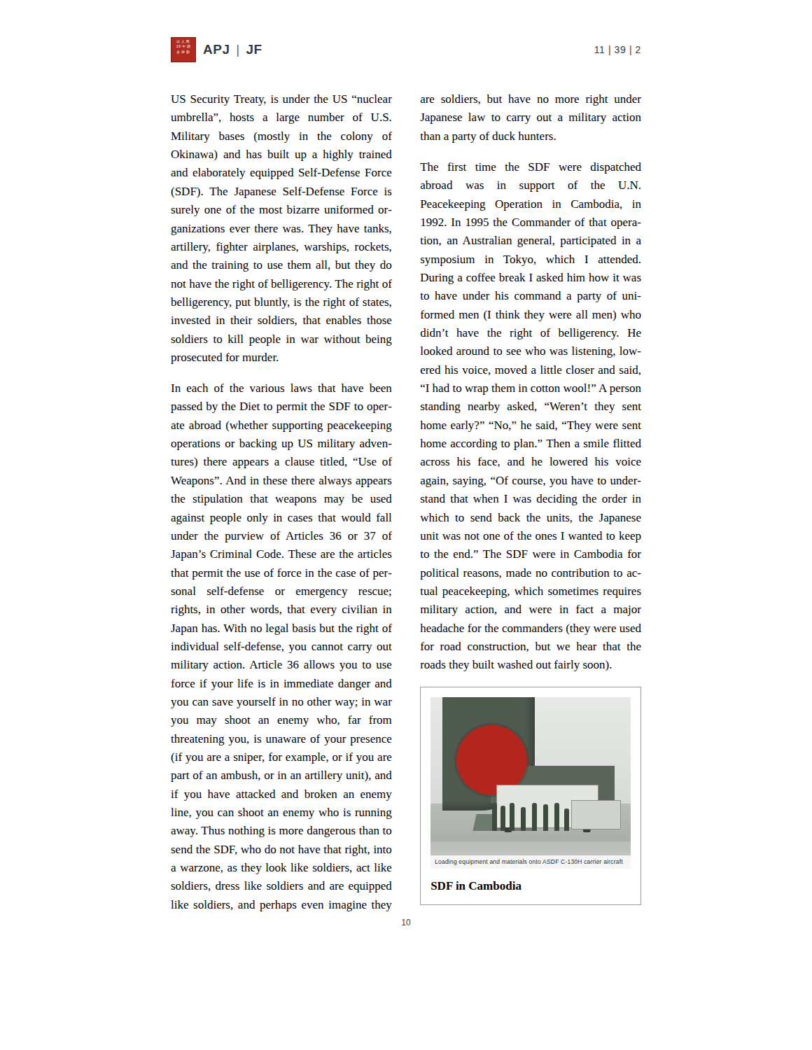APJ | JF
11 | 39 | 2
US Security Treaty, is under the US “nuclear umbrella”, hosts a large number of U.S. Military bases (mostly in the colony of Okinawa) and has built up a highly trained and elaborately equipped Self-Defense Force (SDF). The Japanese Self-Defense Force is surely one of the most bizarre uniformed organizations ever there was. They have tanks, artillery, fighter airplanes, warships, rockets, and the training to use them all, but they do not have the right of belligerency. The right of belligerency, put bluntly, is the right of states, invested in their soldiers, that enables those soldiers to kill people in war without being prosecuted for murder.
In each of the various laws that have been passed by the Diet to permit the SDF to operate abroad (whether supporting peacekeeping operations or backing up US military adventures) there appears a clause titled, “Use of Weapons”. And in these there always appears the stipulation that weapons may be used against people only in cases that would fall under the purview of Articles 36 or 37 of Japan’s Criminal Code. These are the articles that permit the use of force in the case of personal self-defense or emergency rescue; rights, in other words, that every civilian in Japan has. With no legal basis but the right of individual self-defense, you cannot carry out military action. Article 36 allows you to use force if your life is in immediate danger and you can save yourself in no other way; in war you may shoot an enemy who, far from threatening you, is unaware of your presence (if you are a sniper, for example, or if you are part of an ambush, or in an artillery unit), and if you have attacked and broken an enemy line, you can shoot an enemy who is running away. Thus nothing is more dangerous than to send the SDF, who do not have that right, into a warzone, as they look like soldiers, act like soldiers, dress like soldiers and are equipped like soldiers, and perhaps even imagine they are soldiers, but have no more right under Japanese law to carry out a military action than a party of duck hunters.
The first time the SDF were dispatched abroad was in support of the U.N. Peacekeeping Operation in Cambodia, in 1992. In 1995 the Commander of that operation, an Australian general, participated in a symposium in Tokyo, which I attended. During a coffee break I asked him how it was to have under his command a party of uniformed men (I think they were all men) who didn’t have the right of belligerency. He looked around to see who was listening, lowered his voice, moved a little closer and said, “I had to wrap them in cotton wool!” A person standing nearby asked, “Weren’t they sent home early?” “No,” he said, “They were sent home according to plan.” Then a smile flitted across his face, and he lowered his voice again, saying, “Of course, you have to understand that when I was deciding the order in which to send back the units, the Japanese unit was not one of the ones I wanted to keep to the end.” The SDF were in Cambodia for political reasons, made no contribution to actual peacekeeping, which sometimes requires military action, and were in fact a major headache for the commanders (they were used for road construction, but we hear that the roads they built washed out fairly soon).
Loading equipment and materials onto ASDF C-130H carrier aircraft
SDF in Cambodia
10